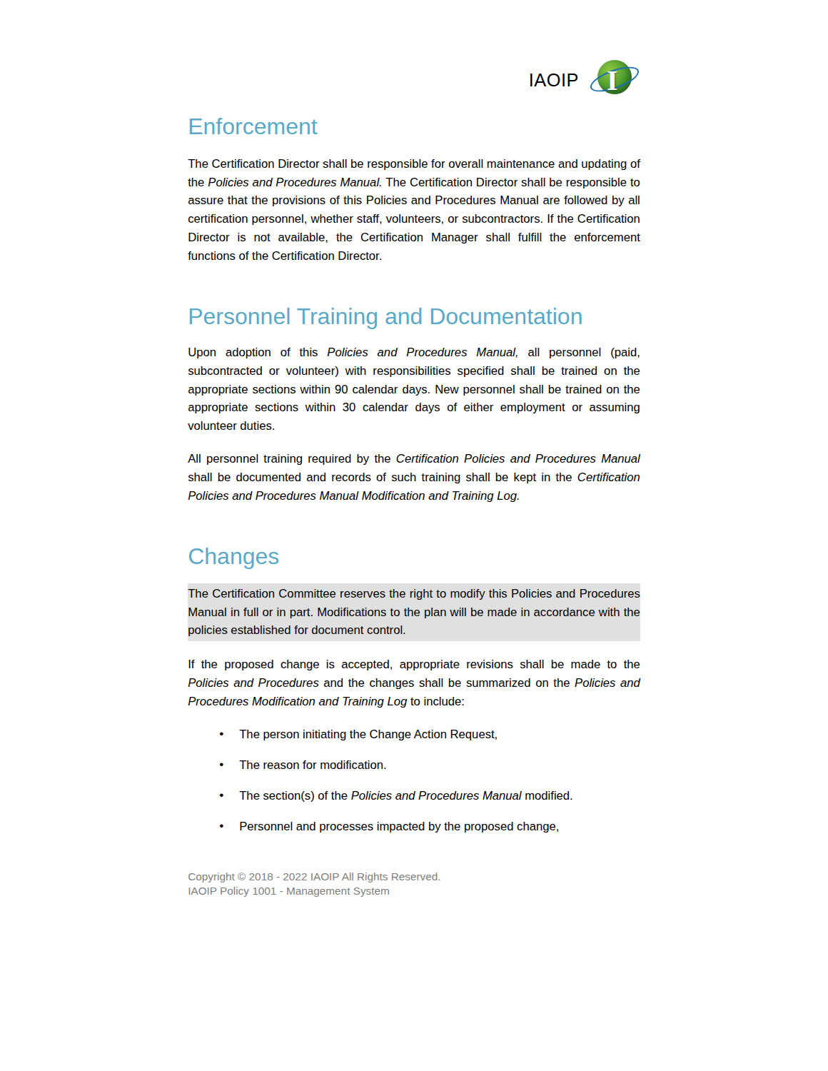IAOIP
I
Enforcement
The Certification Director shall be responsible for overall maintenance and updating of the Policies and Procedures Manual. The Certification Director shall be responsible to assure that the provisions of this Policies and Procedures Manual are followed by all certification personnel, whether staff, volunteers, or subcontractors. If the Certification Director is not available, the Certification Manager shall fulfill the enforcement functions of the Certification Director.
Personnel Training and Documentation
Upon adoption of this Policies and Procedures Manual, all personnel (paid, subcontracted or volunteer) with responsibilities specified shall be trained on the appropriate sections within 90 calendar days. New personnel shall be trained on the appropriate sections within 30 calendar days of either employment or assuming volunteer duties.
All personnel training required by the Certification Policies and Procedures Manual shall be documented and records of such training shall be kept in the Certification Policies and Procedures Manual Modification and Training Log.
Changes
The Certification Committee reserves the right to modify this Policies and Procedures Manual in full or in part. Modifications to the plan will be made in accordance with the policies established for document control.
If the proposed change is accepted, appropriate revisions shall be made to the Policies and Procedures and the changes shall be summarized on the Policies and Procedures Modification and Training Log to include:
The person initiating the Change Action Request,
The reason for modification.
The section(s) of the Policies and Procedures Manual modified.
Personnel and processes impacted by the proposed change,
Copyright © 2018 - 2022 IAOIP All Rights Reserved.
IAOIP Policy 1001 - Management System